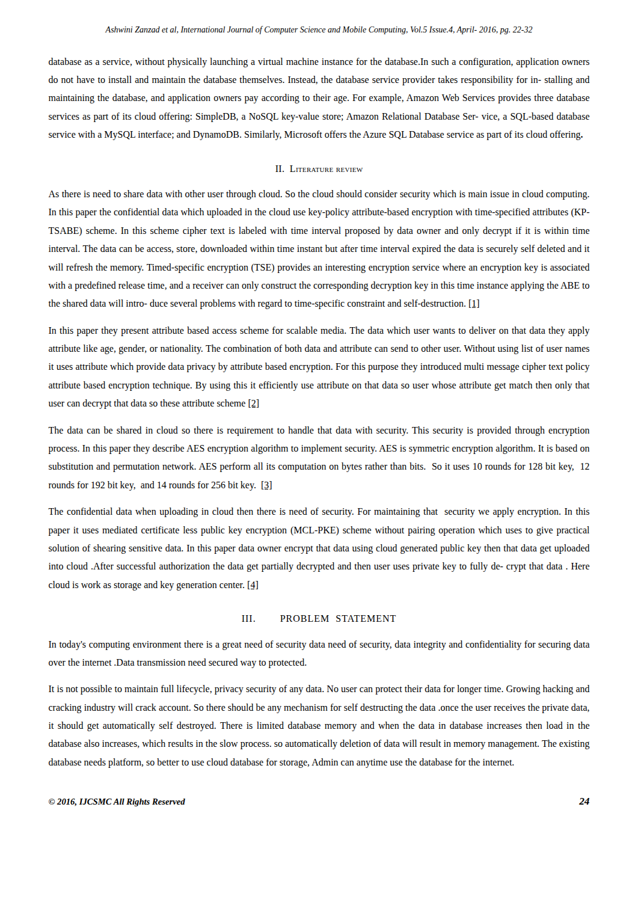Ashwini Zanzad et al, International Journal of Computer Science and Mobile Computing, Vol.5 Issue.4, April- 2016, pg. 22-32
database as a service, without physically launching a virtual machine instance for the database.In such a configuration, application owners do not have to install and maintain the database themselves. Instead, the database service provider takes responsibility for in- stalling and maintaining the database, and application owners pay according to their age. For example, Amazon Web Services provides three database services as part of its cloud offering: SimpleDB, a NoSQL key-value store; Amazon Relational Database Ser- vice, a SQL-based database service with a MySQL interface; and DynamoDB. Similarly, Microsoft offers the Azure SQL Database service as part of its cloud offering.
II. Literature review
As there is need to share data with other user through cloud. So the cloud should consider security which is main issue in cloud computing. In this paper the confidential data which uploaded in the cloud use key-policy attribute-based encryption with time-specified attributes (KP-TSABE) scheme. In this scheme cipher text is labeled with time interval proposed by data owner and only decrypt if it is within time interval. The data can be access, store, downloaded within time instant but after time interval expired the data is securely self deleted and it will refresh the memory. Timed-specific encryption (TSE) provides an interesting encryption service where an encryption key is associated with a predefined release time, and a receiver can only construct the corresponding decryption key in this time instance applying the ABE to the shared data will intro- duce several problems with regard to time-specific constraint and self-destruction. [1]
In this paper they present attribute based access scheme for scalable media. The data which user wants to deliver on that data they apply attribute like age, gender, or nationality. The combination of both data and attribute can send to other user. Without using list of user names it uses attribute which provide data privacy by attribute based encryption. For this purpose they introduced multi message cipher text policy attribute based encryption technique. By using this it efficiently use attribute on that data so user whose attribute get match then only that user can decrypt that data so these attribute scheme [2]
The data can be shared in cloud so there is requirement to handle that data with security. This security is provided through encryption process. In this paper they describe AES encryption algorithm to implement security. AES is symmetric encryption algorithm. It is based on substitution and permutation network. AES perform all its computation on bytes rather than bits. So it uses 10 rounds for 128 bit key, 12 rounds for 192 bit key, and 14 rounds for 256 bit key. [3]
The confidential data when uploading in cloud then there is need of security. For maintaining that security we apply encryption. In this paper it uses mediated certificate less public key encryption (MCL-PKE) scheme without pairing operation which uses to give practical solution of shearing sensitive data. In this paper data owner encrypt that data using cloud generated public key then that data get uploaded into cloud .After successful authorization the data get partially decrypted and then user uses private key to fully de- crypt that data . Here cloud is work as storage and key generation center. [4]
III. Problem statement
In today's computing environment there is a great need of security data need of security, data integrity and confidentiality for securing data over the internet .Data transmission need secured way to protected.
It is not possible to maintain full lifecycle, privacy security of any data. No user can protect their data for longer time. Growing hacking and cracking industry will crack account. So there should be any mechanism for self destructing the data .once the user receives the private data, it should get automatically self destroyed. There is limited database memory and when the data in database increases then load in the database also increases, which results in the slow process. so automatically deletion of data will result in memory management. The existing database needs platform, so better to use cloud database for storage, Admin can anytime use the database for the internet.
© 2016, IJCSMC All Rights Reserved 24